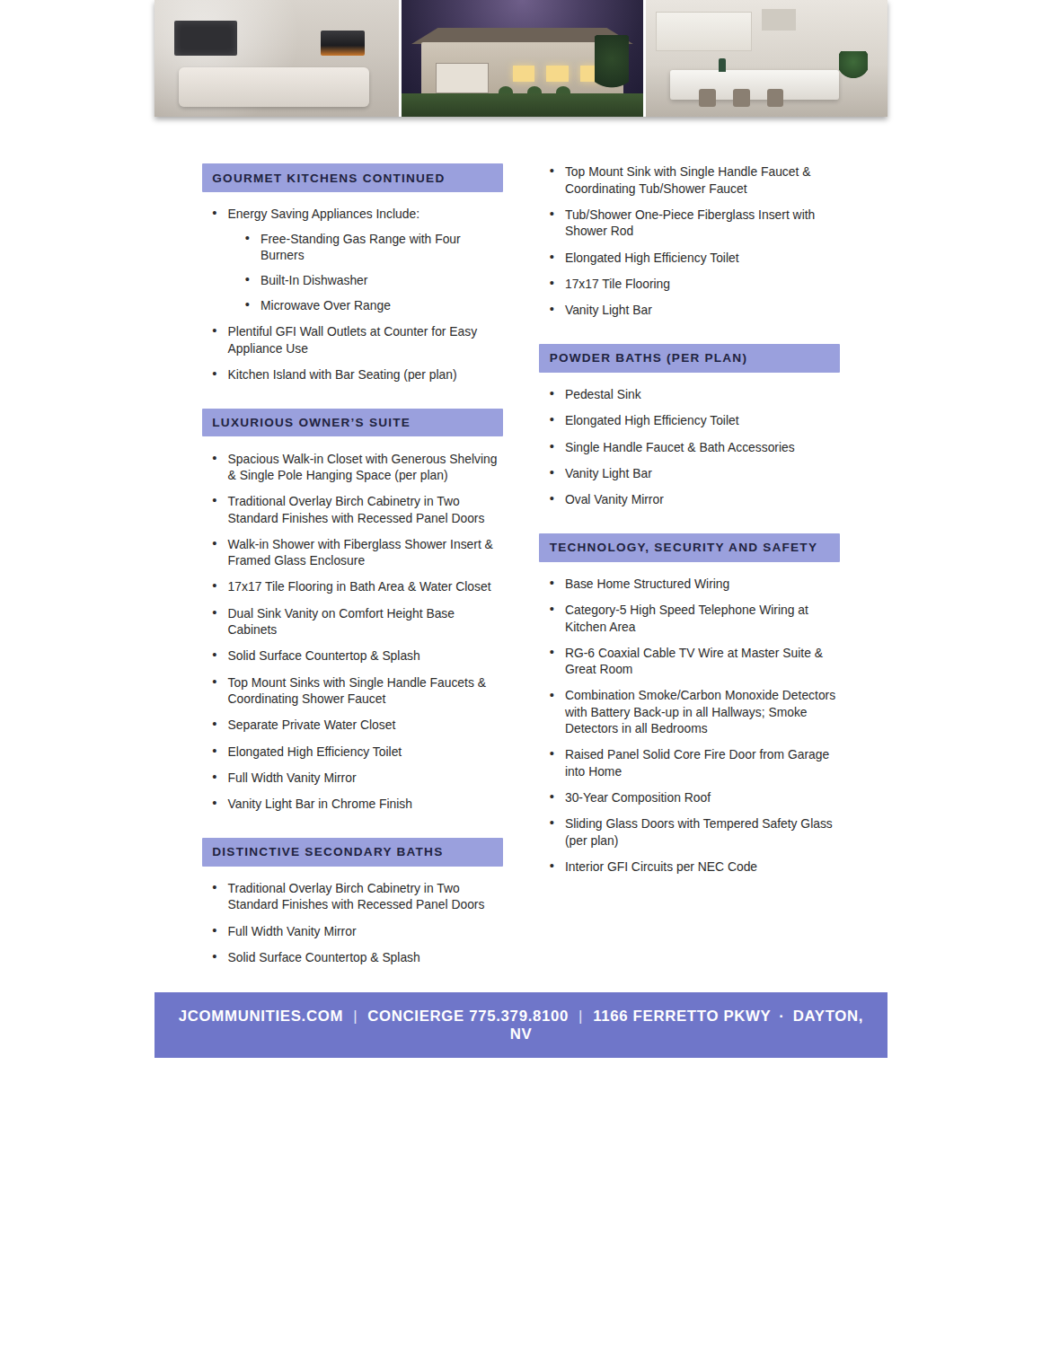Gourmet Kitchens Continued
Energy Saving Appliances Include:
Free-Standing Gas Range with Four Burners
Built-In Dishwasher
Microwave Over Range
Plentiful GFI Wall Outlets at Counter for Easy Appliance Use
Kitchen Island with Bar Seating (per plan)
Luxurious Owner’s Suite
Spacious Walk-in Closet with Generous Shelving & Single Pole Hanging Space (per plan)
Traditional Overlay Birch Cabinetry in Two Standard Finishes with Recessed Panel Doors
Walk-in Shower with Fiberglass Shower Insert & Framed Glass Enclosure
17x17 Tile Flooring in Bath Area & Water Closet
Dual Sink Vanity on Comfort Height Base Cabinets
Solid Surface Countertop & Splash
Top Mount Sinks with Single Handle Faucets & Coordinating Shower Faucet
Separate Private Water Closet
Elongated High Efficiency Toilet
Full Width Vanity Mirror
Vanity Light Bar in Chrome Finish
Distinctive Secondary Baths
Traditional Overlay Birch Cabinetry in Two Standard Finishes with Recessed Panel Doors
Full Width Vanity Mirror
Solid Surface Countertop & Splash
Top Mount Sink with Single Handle Faucet & Coordinating Tub/Shower Faucet
Tub/Shower One-Piece Fiberglass Insert with Shower Rod
Elongated High Efficiency Toilet
17x17 Tile Flooring
Vanity Light Bar
Powder Baths (Per Plan)
Pedestal Sink
Elongated High Efficiency Toilet
Single Handle Faucet & Bath Accessories
Vanity Light Bar
Oval Vanity Mirror
Technology, Security and Safety
Base Home Structured Wiring
Category-5 High Speed Telephone Wiring at Kitchen Area
RG-6 Coaxial Cable TV Wire at Master Suite & Great Room
Combination Smoke/Carbon Monoxide Detectors with Battery Back-up in all Hallways; Smoke Detectors in all Bedrooms
Raised Panel Solid Core Fire Door from Garage into Home
30-Year Composition Roof
Sliding Glass Doors with Tempered Safety Glass (per plan)
Interior GFI Circuits per NEC Code
JCOMMUNITIES.COM | CONCIERGE 775.379.8100 | 1166 FERRETTO PKWY · DAYTON, NV